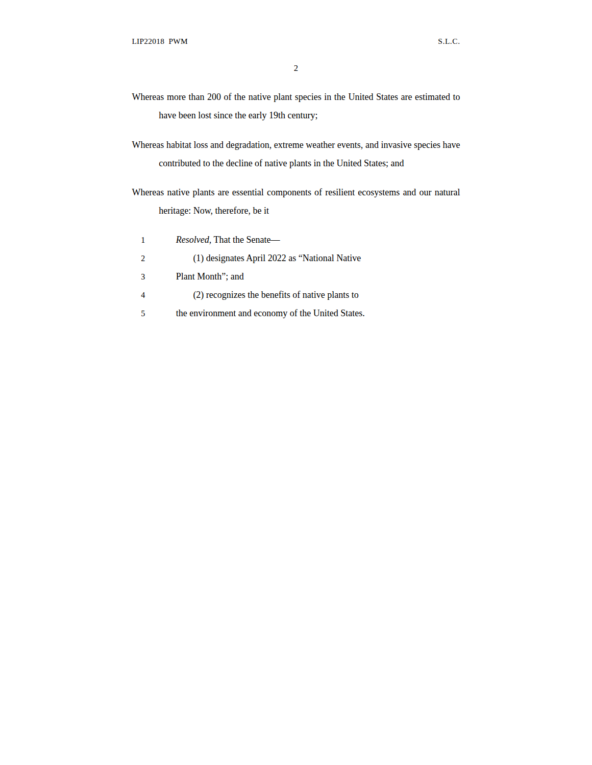LIP22018 PWM
S.L.C.
2
Whereas more than 200 of the native plant species in the United States are estimated to have been lost since the early 19th century;
Whereas habitat loss and degradation, extreme weather events, and invasive species have contributed to the decline of native plants in the United States; and
Whereas native plants are essential components of resilient ecosystems and our natural heritage: Now, therefore, be it
1
Resolved, That the Senate—
2
(1) designates April 2022 as “National Native
3
Plant Month”; and
4
(2) recognizes the benefits of native plants to
5
the environment and economy of the United States.